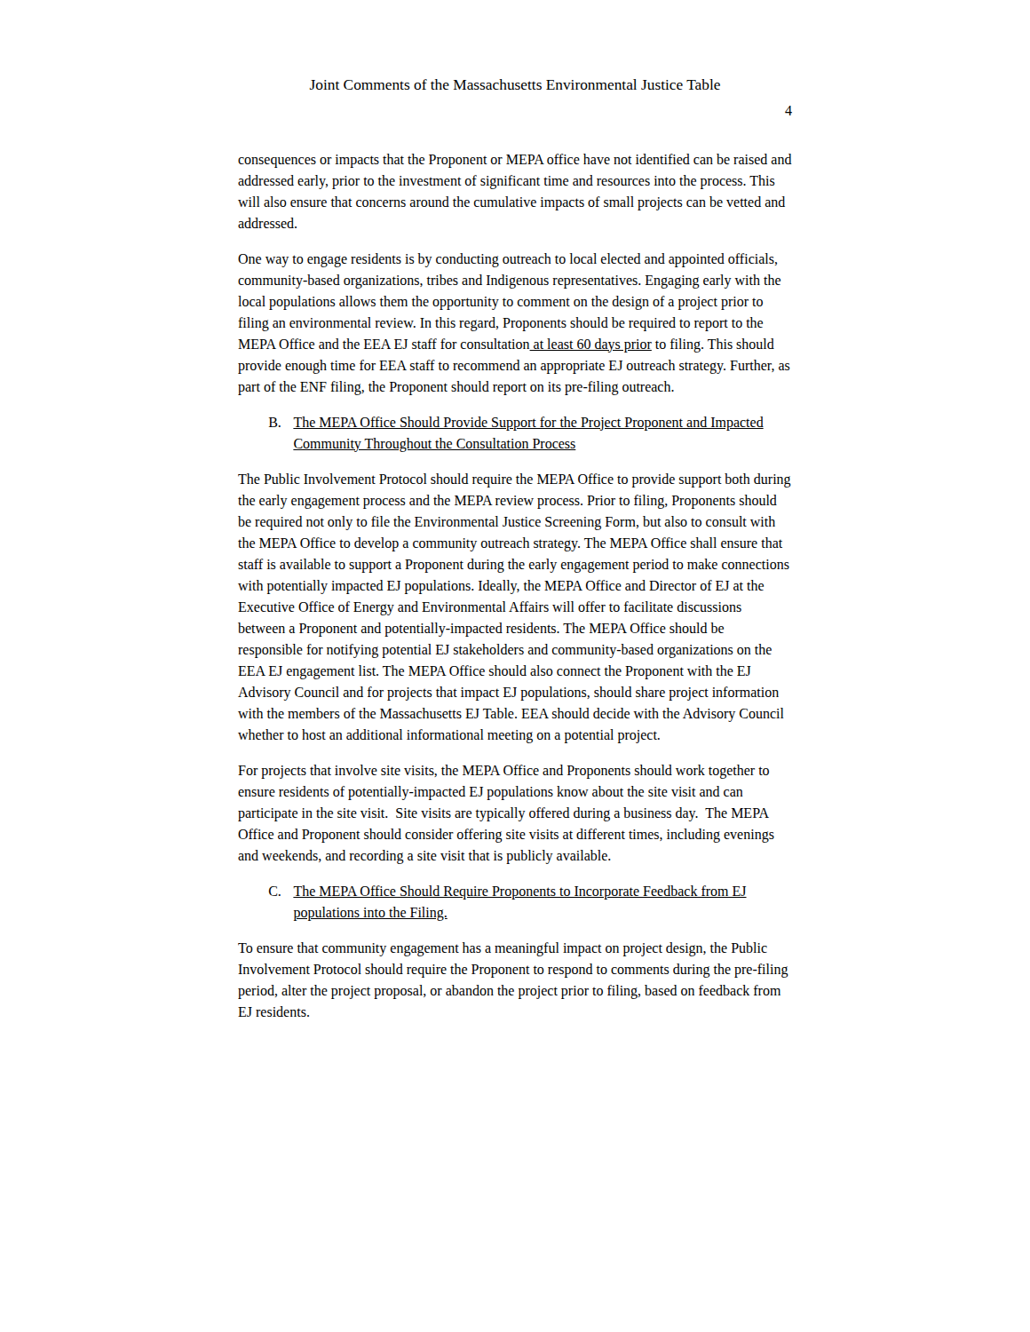Joint Comments of the Massachusetts Environmental Justice Table
4
consequences or impacts that the Proponent or MEPA office have not identified can be raised and addressed early, prior to the investment of significant time and resources into the process. This will also ensure that concerns around the cumulative impacts of small projects can be vetted and addressed.
One way to engage residents is by conducting outreach to local elected and appointed officials, community-based organizations, tribes and Indigenous representatives. Engaging early with the local populations allows them the opportunity to comment on the design of a project prior to filing an environmental review. In this regard, Proponents should be required to report to the MEPA Office and the EEA EJ staff for consultation at least 60 days prior to filing. This should provide enough time for EEA staff to recommend an appropriate EJ outreach strategy. Further, as part of the ENF filing, the Proponent should report on its pre-filing outreach.
The MEPA Office Should Provide Support for the Project Proponent and Impacted Community Throughout the Consultation Process
The Public Involvement Protocol should require the MEPA Office to provide support both during the early engagement process and the MEPA review process. Prior to filing, Proponents should be required not only to file the Environmental Justice Screening Form, but also to consult with the MEPA Office to develop a community outreach strategy. The MEPA Office shall ensure that staff is available to support a Proponent during the early engagement period to make connections with potentially impacted EJ populations. Ideally, the MEPA Office and Director of EJ at the Executive Office of Energy and Environmental Affairs will offer to facilitate discussions between a Proponent and potentially-impacted residents. The MEPA Office should be responsible for notifying potential EJ stakeholders and community-based organizations on the EEA EJ engagement list. The MEPA Office should also connect the Proponent with the EJ Advisory Council and for projects that impact EJ populations, should share project information with the members of the Massachusetts EJ Table. EEA should decide with the Advisory Council whether to host an additional informational meeting on a potential project.
For projects that involve site visits, the MEPA Office and Proponents should work together to ensure residents of potentially-impacted EJ populations know about the site visit and can participate in the site visit. Site visits are typically offered during a business day. The MEPA Office and Proponent should consider offering site visits at different times, including evenings and weekends, and recording a site visit that is publicly available.
The MEPA Office Should Require Proponents to Incorporate Feedback from EJ populations into the Filing.
To ensure that community engagement has a meaningful impact on project design, the Public Involvement Protocol should require the Proponent to respond to comments during the pre-filing period, alter the project proposal, or abandon the project prior to filing, based on feedback from EJ residents.